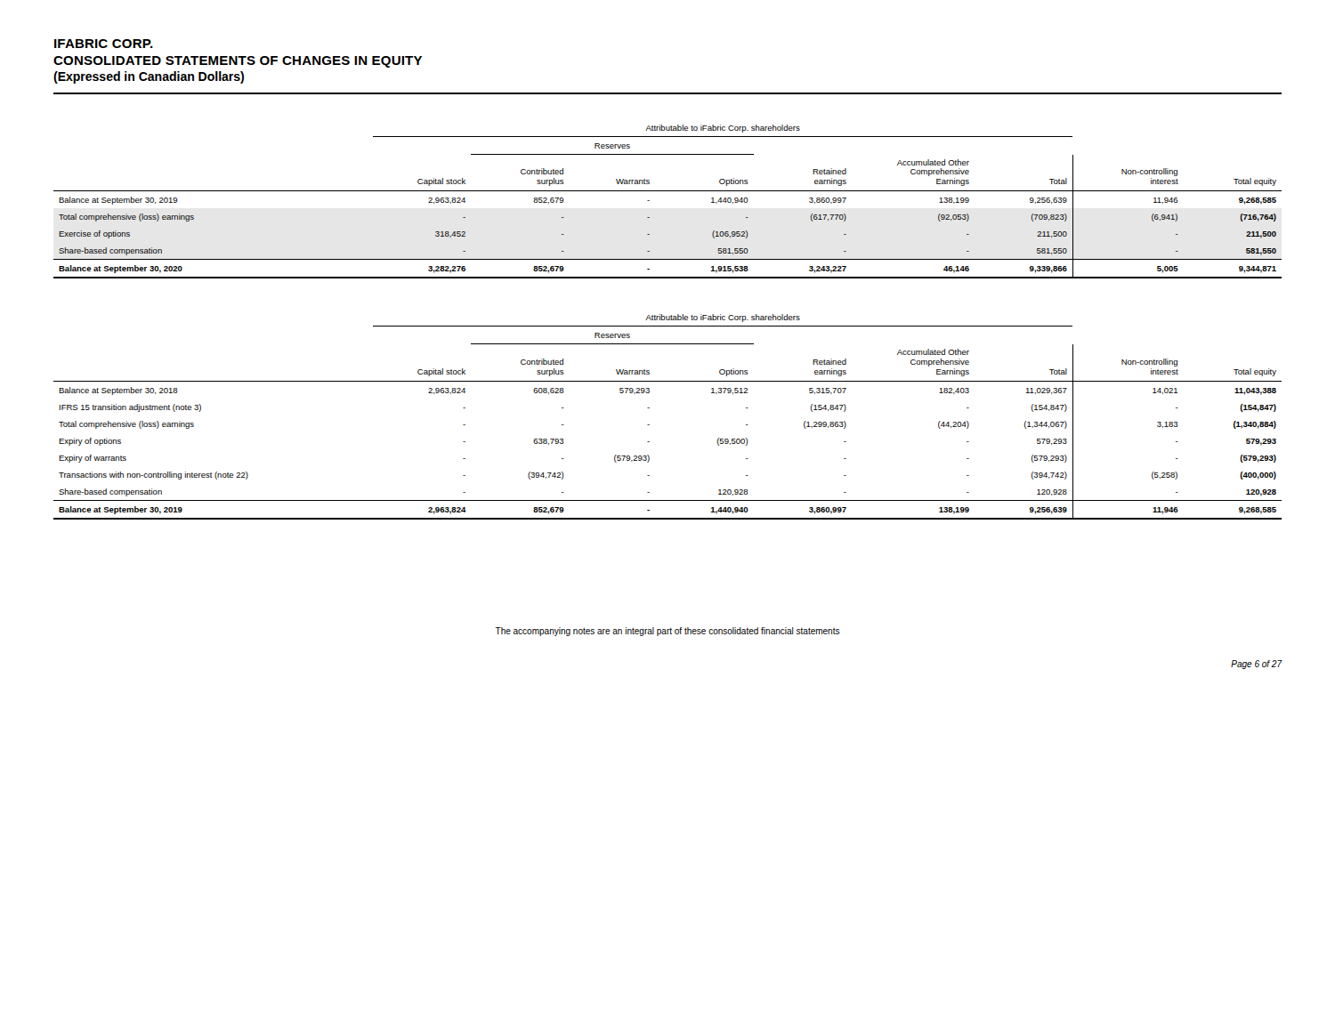IFABRIC CORP.
CONSOLIDATED STATEMENTS OF CHANGES IN EQUITY
(Expressed in Canadian Dollars)
| | Attributable to iFabric Corp. shareholders | | |
| --- | --- | --- | --- |
| | | Reserves | | | | | |
| | Capital stock | Contributed surplus | Warrants | Options | Retained earnings | Accumulated Other Comprehensive Earnings | Total | Non-controlling interest | Total equity |
| Balance at September 30, 2019 | 2,963,824 | 852,679 | - | 1,440,940 | 3,860,997 | 138,199 | 9,256,639 | 11,946 | 9,268,585 |
| Total comprehensive (loss) earnings | - | - | - | - | (617,770) | (92,053) | (709,823) | (6,941) | (716,764) |
| Exercise of options | 318,452 | - | - | (106,952) | - | - | 211,500 | - | 211,500 |
| Share-based compensation | - | - | - | 581,550 | - | - | 581,550 | - | 581,550 |
| Balance at September 30, 2020 | 3,282,276 | 852,679 | - | 1,915,538 | 3,243,227 | 46,146 | 9,339,866 | 5,005 | 9,344,871 |
| | Attributable to iFabric Corp. shareholders | | |
| --- | --- | --- | --- |
| | | Reserves | | | | | |
| | Capital stock | Contributed surplus | Warrants | Options | Retained earnings | Accumulated Other Comprehensive Earnings | Total | Non-controlling interest | Total equity |
| Balance at September 30, 2018 | 2,963,824 | 608,628 | 579,293 | 1,379,512 | 5,315,707 | 182,403 | 11,029,367 | 14,021 | 11,043,388 |
| IFRS 15 transition adjustment (note 3) | - | - | - | - | (154,847) | - | (154,847) | - | (154,847) |
| Total comprehensive (loss) earnings | - | - | - | - | (1,299,863) | (44,204) | (1,344,067) | 3,183 | (1,340,884) |
| Expiry of options | - | 638,793 | - | (59,500) | - | - | 579,293 | - | 579,293 |
| Expiry of warrants | - | - | (579,293) | - | - | - | (579,293) | - | (579,293) |
| Transactions with non-controlling interest (note 22) | - | (394,742) | - | - | - | - | (394,742) | (5,258) | (400,000) |
| Share-based compensation | - | - | - | 120,928 | - | - | 120,928 | - | 120,928 |
| Balance at September 30, 2019 | 2,963,824 | 852,679 | - | 1,440,940 | 3,860,997 | 138,199 | 9,256,639 | 11,946 | 9,268,585 |
The accompanying notes are an integral part of these consolidated financial statements
Page 6 of 27